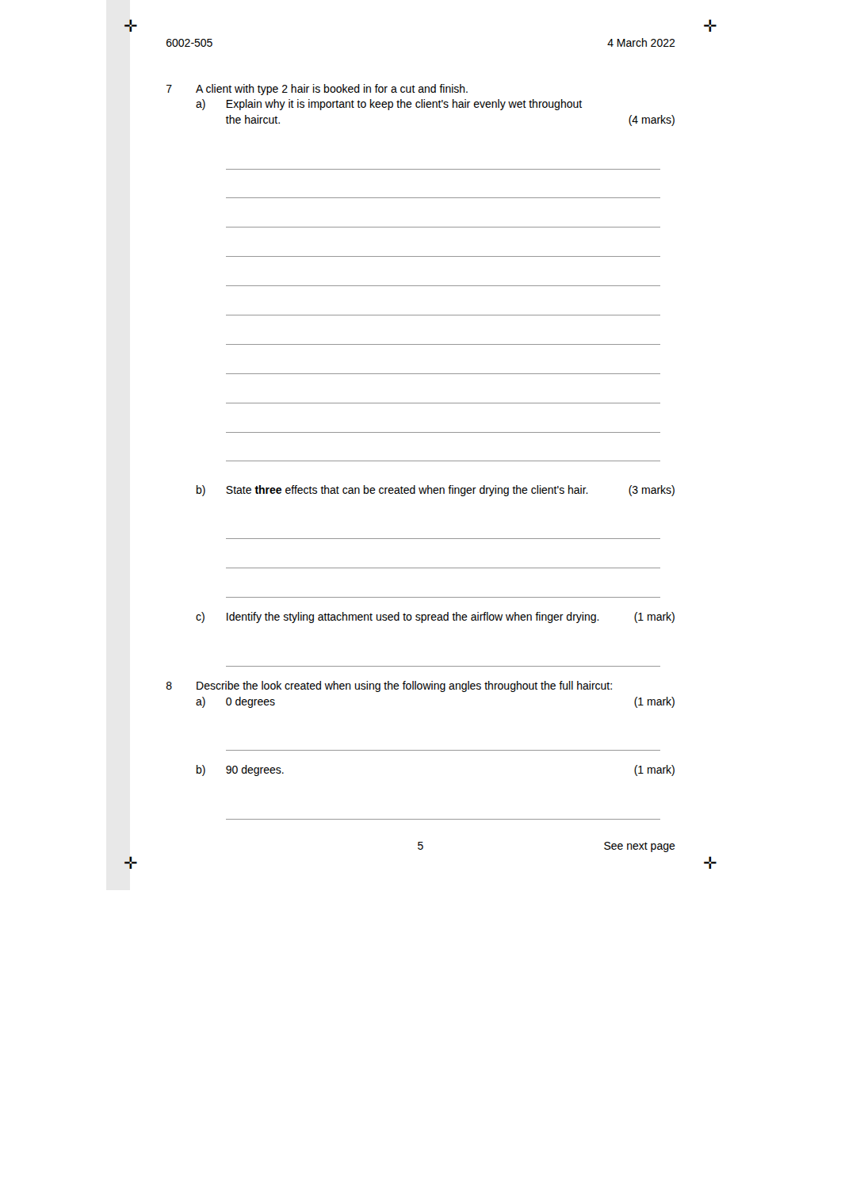✛
✛
✛
✛
6002-505 4 March 2022
7
A client with type 2 hair is booked in for a cut and finish.
a)
Explain why it is important to keep the client's hair evenly wet throughout the haircut.
(4 marks)
b)
State three effects that can be created when finger drying the client's hair.
(3 marks)
c)
Identify the styling attachment used to spread the airflow when finger drying.
(1 mark)
8
Describe the look created when using the following angles throughout the full haircut:
a)
0 degrees
(1 mark)
b)
90 degrees.
(1 mark)
5
See next page